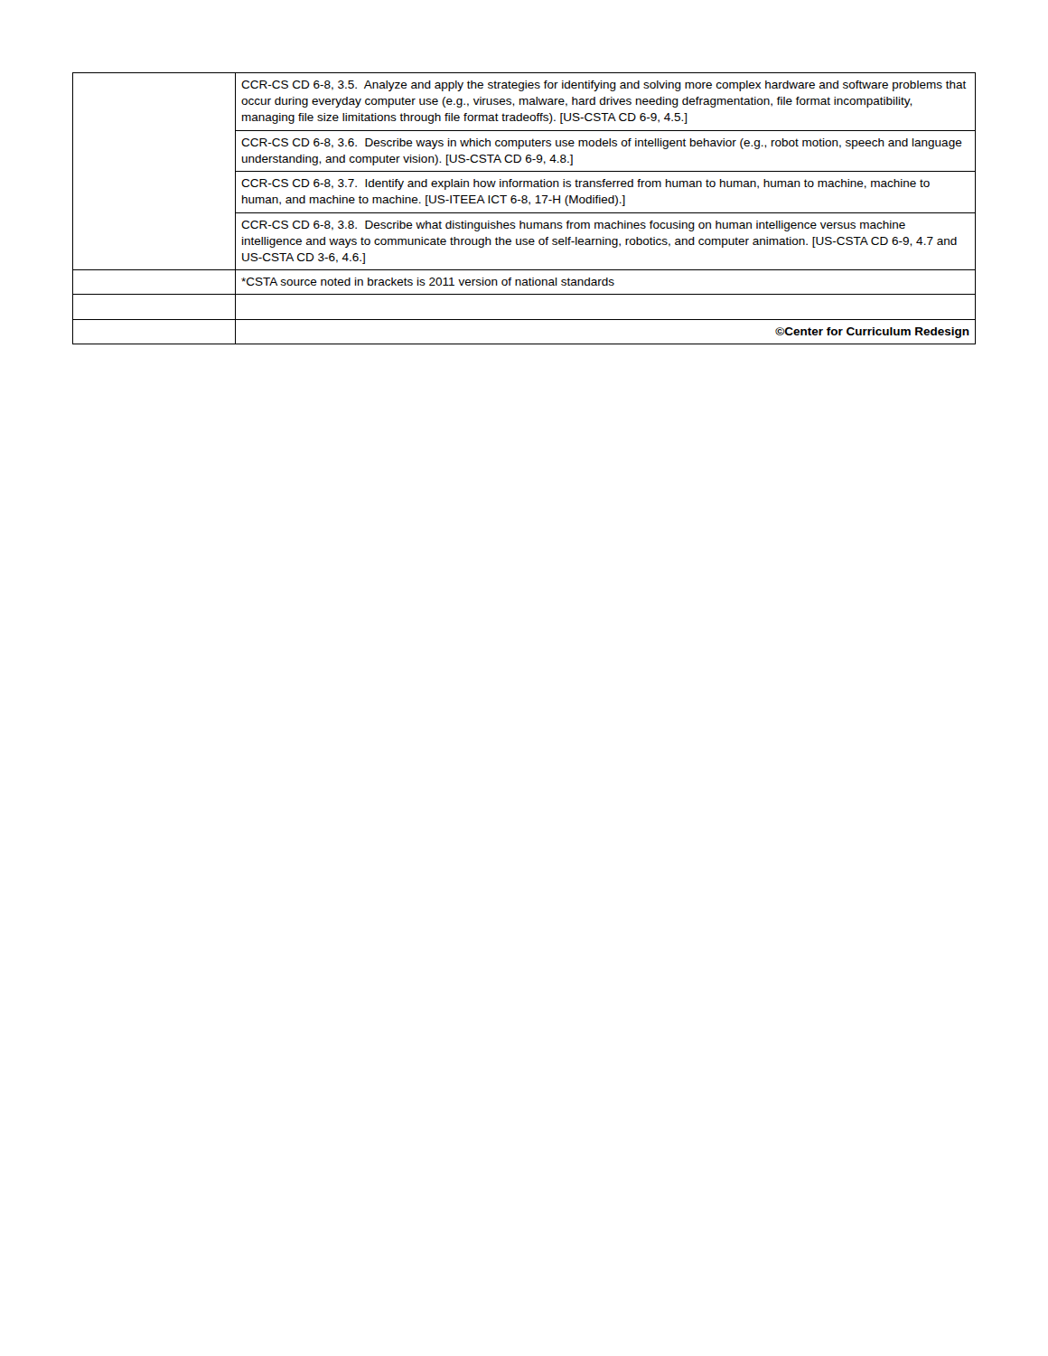| | CCR-CS CD 6-8, 3.5. Analyze and apply the strategies for identifying and solving more complex hardware and software problems that occur during everyday computer use (e.g., viruses, malware, hard drives needing defragmentation, file format incompatibility, managing file size limitations through file format tradeoffs). [US-CSTA CD 6-9, 4.5.] |
| CCR-CS CD 6-8, 3.6. Describe ways in which computers use models of intelligent behavior (e.g., robot motion, speech and language understanding, and computer vision). [US-CSTA CD 6-9, 4.8.] |
| CCR-CS CD 6-8, 3.7. Identify and explain how information is transferred from human to human, human to machine, machine to human, and machine to machine. [US-ITEEA ICT 6-8, 17-H (Modified).] |
| CCR-CS CD 6-8, 3.8. Describe what distinguishes humans from machines focusing on human intelligence versus machine intelligence and ways to communicate through the use of self-learning, robotics, and computer animation. [US-CSTA CD 6-9, 4.7 and US-CSTA CD 3-6, 4.6.] |
| | *CSTA source noted in brackets is 2011 version of national standards |
| | ©Center for Curriculum Redesign |